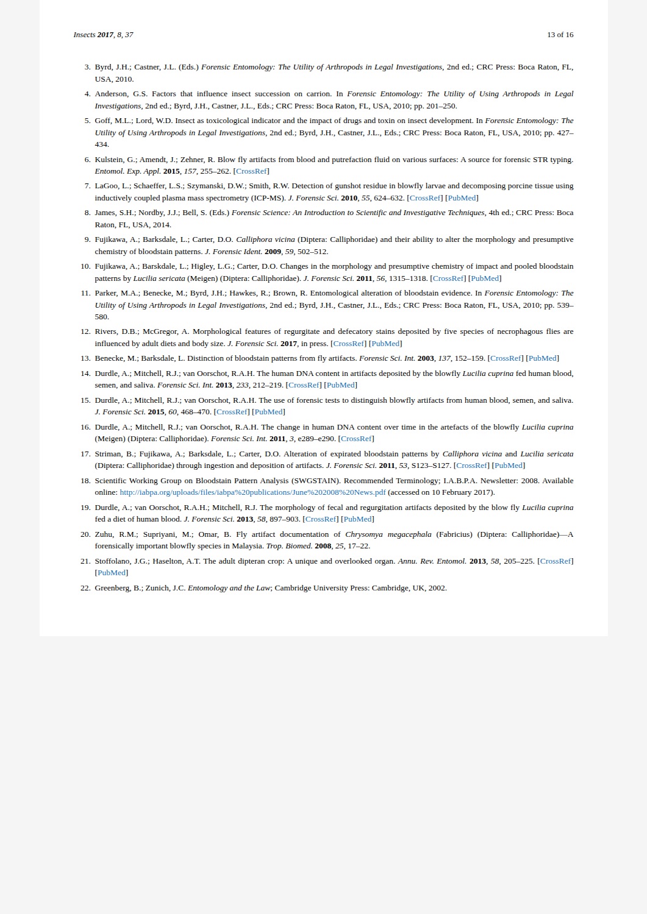Insects 2017, 8, 37 13 of 16
3. Byrd, J.H.; Castner, J.L. (Eds.) Forensic Entomology: The Utility of Arthropods in Legal Investigations, 2nd ed.; CRC Press: Boca Raton, FL, USA, 2010.
4. Anderson, G.S. Factors that influence insect succession on carrion. In Forensic Entomology: The Utility of Using Arthropods in Legal Investigations, 2nd ed.; Byrd, J.H., Castner, J.L., Eds.; CRC Press: Boca Raton, FL, USA, 2010; pp. 201–250.
5. Goff, M.L.; Lord, W.D. Insect as toxicological indicator and the impact of drugs and toxin on insect development. In Forensic Entomology: The Utility of Using Arthropods in Legal Investigations, 2nd ed.; Byrd, J.H., Castner, J.L., Eds.; CRC Press: Boca Raton, FL, USA, 2010; pp. 427–434.
6. Kulstein, G.; Amendt, J.; Zehner, R. Blow fly artifacts from blood and putrefaction fluid on various surfaces: A source for forensic STR typing. Entomol. Exp. Appl. 2015, 157, 255–262. [CrossRef]
7. LaGoo, L.; Schaeffer, L.S.; Szymanski, D.W.; Smith, R.W. Detection of gunshot residue in blowfly larvae and decomposing porcine tissue using inductively coupled plasma mass spectrometry (ICP-MS). J. Forensic Sci. 2010, 55, 624–632. [CrossRef] [PubMed]
8. James, S.H.; Nordby, J.J.; Bell, S. (Eds.) Forensic Science: An Introduction to Scientific and Investigative Techniques, 4th ed.; CRC Press: Boca Raton, FL, USA, 2014.
9. Fujikawa, A.; Barksdale, L.; Carter, D.O. Calliphora vicina (Diptera: Calliphoridae) and their ability to alter the morphology and presumptive chemistry of bloodstain patterns. J. Forensic Ident. 2009, 59, 502–512.
10. Fujikawa, A.; Barskdale, L.; Higley, L.G.; Carter, D.O. Changes in the morphology and presumptive chemistry of impact and pooled bloodstain patterns by Lucilia sericata (Meigen) (Diptera: Calliphoridae). J. Forensic Sci. 2011, 56, 1315–1318. [CrossRef] [PubMed]
11. Parker, M.A.; Benecke, M.; Byrd, J.H.; Hawkes, R.; Brown, R. Entomological alteration of bloodstain evidence. In Forensic Entomology: The Utility of Using Arthropods in Legal Investigations, 2nd ed.; Byrd, J.H., Castner, J.L., Eds.; CRC Press: Boca Raton, FL, USA, 2010; pp. 539–580.
12. Rivers, D.B.; McGregor, A. Morphological features of regurgitate and defecatory stains deposited by five species of necrophagous flies are influenced by adult diets and body size. J. Forensic Sci. 2017, in press. [CrossRef] [PubMed]
13. Benecke, M.; Barksdale, L. Distinction of bloodstain patterns from fly artifacts. Forensic Sci. Int. 2003, 137, 152–159. [CrossRef] [PubMed]
14. Durdle, A.; Mitchell, R.J.; van Oorschot, R.A.H. The human DNA content in artifacts deposited by the blowfly Lucilia cuprina fed human blood, semen, and saliva. Forensic Sci. Int. 2013, 233, 212–219. [CrossRef] [PubMed]
15. Durdle, A.; Mitchell, R.J.; van Oorschot, R.A.H. The use of forensic tests to distinguish blowfly artifacts from human blood, semen, and saliva. J. Forensic Sci. 2015, 60, 468–470. [CrossRef] [PubMed]
16. Durdle, A.; Mitchell, R.J.; van Oorschot, R.A.H. The change in human DNA content over time in the artefacts of the blowfly Lucilia cuprina (Meigen) (Diptera: Calliphoridae). Forensic Sci. Int. 2011, 3, e289–e290. [CrossRef]
17. Striman, B.; Fujikawa, A.; Barksdale, L.; Carter, D.O. Alteration of expirated bloodstain patterns by Calliphora vicina and Lucilia sericata (Diptera: Calliphoridae) through ingestion and deposition of artifacts. J. Forensic Sci. 2011, 53, S123–S127. [CrossRef] [PubMed]
18. Scientific Working Group on Bloodstain Pattern Analysis (SWGSTAIN). Recommended Terminology; I.A.B.P.A. Newsletter: 2008. Available online: http://iabpa.org/uploads/files/iabpa%20publications/June%202008%20News.pdf (accessed on 10 February 2017).
19. Durdle, A.; van Oorschot, R.A.H.; Mitchell, R.J. The morphology of fecal and regurgitation artifacts deposited by the blow fly Lucilia cuprina fed a diet of human blood. J. Forensic Sci. 2013, 58, 897–903. [CrossRef] [PubMed]
20. Zuhu, R.M.; Supriyani, M.; Omar, B. Fly artifact documentation of Chrysomya megacephala (Fabricius) (Diptera: Calliphoridae)—A forensically important blowfly species in Malaysia. Trop. Biomed. 2008, 25, 17–22.
21. Stoffolano, J.G.; Haselton, A.T. The adult dipteran crop: A unique and overlooked organ. Annu. Rev. Entomol. 2013, 58, 205–225. [CrossRef] [PubMed]
22. Greenberg, B.; Zunich, J.C. Entomology and the Law; Cambridge University Press: Cambridge, UK, 2002.